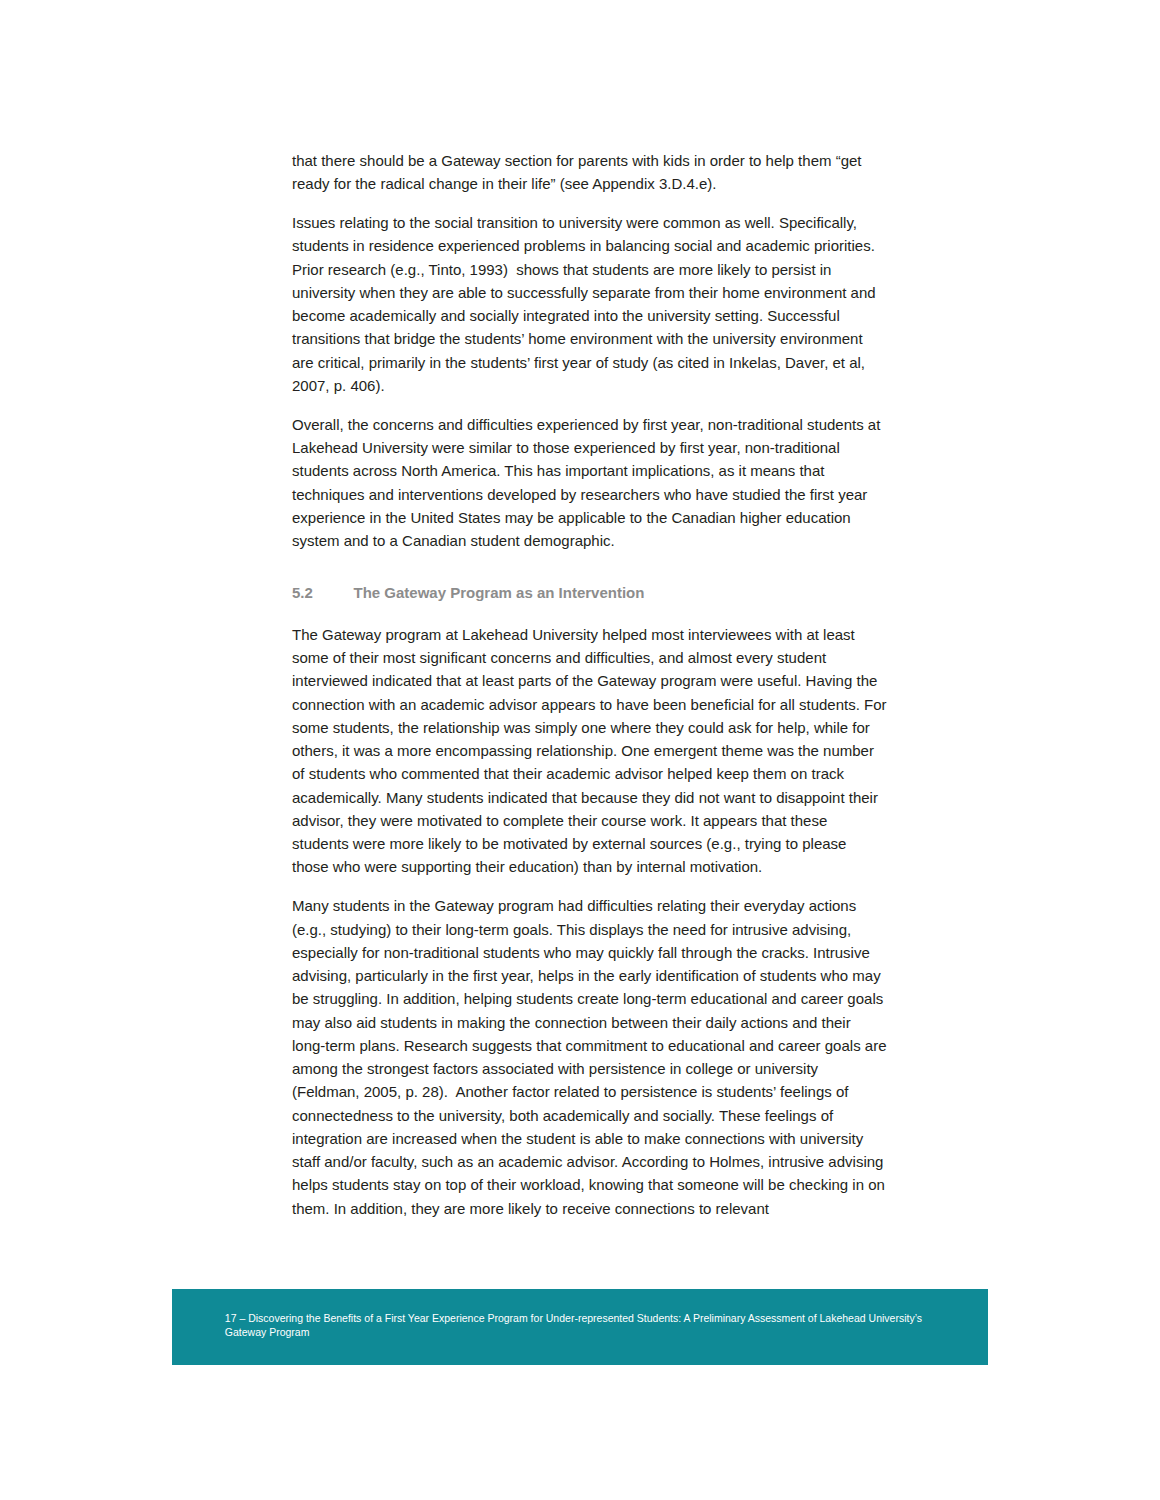that there should be a Gateway section for parents with kids in order to help them “get ready for the radical change in their life” (see Appendix 3.D.4.e).
Issues relating to the social transition to university were common as well. Specifically, students in residence experienced problems in balancing social and academic priorities. Prior research (e.g., Tinto, 1993) shows that students are more likely to persist in university when they are able to successfully separate from their home environment and become academically and socially integrated into the university setting. Successful transitions that bridge the students’ home environment with the university environment are critical, primarily in the students’ first year of study (as cited in Inkelas, Daver, et al, 2007, p. 406).
Overall, the concerns and difficulties experienced by first year, non-traditional students at Lakehead University were similar to those experienced by first year, non-traditional students across North America. This has important implications, as it means that techniques and interventions developed by researchers who have studied the first year experience in the United States may be applicable to the Canadian higher education system and to a Canadian student demographic.
5.2 The Gateway Program as an Intervention
The Gateway program at Lakehead University helped most interviewees with at least some of their most significant concerns and difficulties, and almost every student interviewed indicated that at least parts of the Gateway program were useful. Having the connection with an academic advisor appears to have been beneficial for all students. For some students, the relationship was simply one where they could ask for help, while for others, it was a more encompassing relationship. One emergent theme was the number of students who commented that their academic advisor helped keep them on track academically. Many students indicated that because they did not want to disappoint their advisor, they were motivated to complete their course work. It appears that these students were more likely to be motivated by external sources (e.g., trying to please those who were supporting their education) than by internal motivation.
Many students in the Gateway program had difficulties relating their everyday actions (e.g., studying) to their long-term goals. This displays the need for intrusive advising, especially for non-traditional students who may quickly fall through the cracks. Intrusive advising, particularly in the first year, helps in the early identification of students who may be struggling. In addition, helping students create long-term educational and career goals may also aid students in making the connection between their daily actions and their long-term plans. Research suggests that commitment to educational and career goals are among the strongest factors associated with persistence in college or university (Feldman, 2005, p. 28). Another factor related to persistence is students’ feelings of connectedness to the university, both academically and socially. These feelings of integration are increased when the student is able to make connections with university staff and/or faculty, such as an academic advisor. According to Holmes, intrusive advising helps students stay on top of their workload, knowing that someone will be checking in on them. In addition, they are more likely to receive connections to relevant
17 – Discovering the Benefits of a First Year Experience Program for Under-represented Students: A Preliminary Assessment of Lakehead University’s Gateway Program